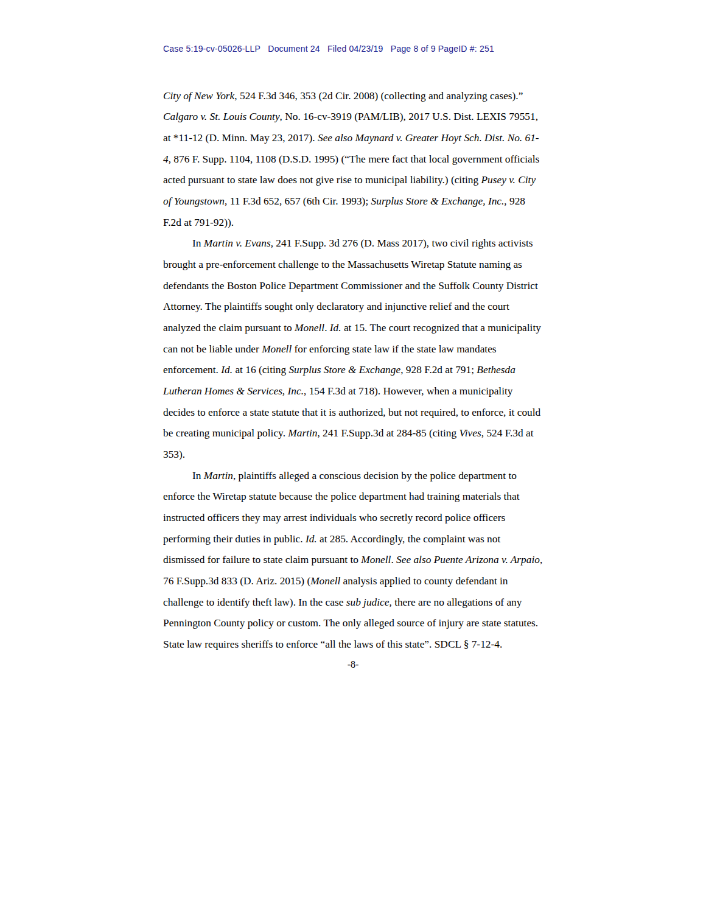Case 5:19-cv-05026-LLP Document 24 Filed 04/23/19 Page 8 of 9 PageID #: 251
City of New York, 524 F.3d 346, 353 (2d Cir. 2008) (collecting and analyzing cases).” Calgaro v. St. Louis County, No. 16-cv-3919 (PAM/LIB), 2017 U.S. Dist. LEXIS 79551, at *11-12 (D. Minn. May 23, 2017). See also Maynard v. Greater Hoyt Sch. Dist. No. 61-4, 876 F. Supp. 1104, 1108 (D.S.D. 1995) (“The mere fact that local government officials acted pursuant to state law does not give rise to municipal liability.) (citing Pusey v. City of Youngstown, 11 F.3d 652, 657 (6th Cir. 1993); Surplus Store & Exchange, Inc., 928 F.2d at 791-92)).
In Martin v. Evans, 241 F.Supp. 3d 276 (D. Mass 2017), two civil rights activists brought a pre-enforcement challenge to the Massachusetts Wiretap Statute naming as defendants the Boston Police Department Commissioner and the Suffolk County District Attorney. The plaintiffs sought only declaratory and injunctive relief and the court analyzed the claim pursuant to Monell. Id. at 15. The court recognized that a municipality can not be liable under Monell for enforcing state law if the state law mandates enforcement. Id. at 16 (citing Surplus Store & Exchange, 928 F.2d at 791; Bethesda Lutheran Homes & Services, Inc., 154 F.3d at 718). However, when a municipality decides to enforce a state statute that it is authorized, but not required, to enforce, it could be creating municipal policy. Martin, 241 F.Supp.3d at 284-85 (citing Vives, 524 F.3d at 353).
In Martin, plaintiffs alleged a conscious decision by the police department to enforce the Wiretap statute because the police department had training materials that instructed officers they may arrest individuals who secretly record police officers performing their duties in public. Id. at 285. Accordingly, the complaint was not dismissed for failure to state claim pursuant to Monell. See also Puente Arizona v. Arpaio, 76 F.Supp.3d 833 (D. Ariz. 2015) (Monell analysis applied to county defendant in challenge to identify theft law). In the case sub judice, there are no allegations of any Pennington County policy or custom. The only alleged source of injury are state statutes. State law requires sheriffs to enforce “all the laws of this state”. SDCL § 7-12-4.
-8-